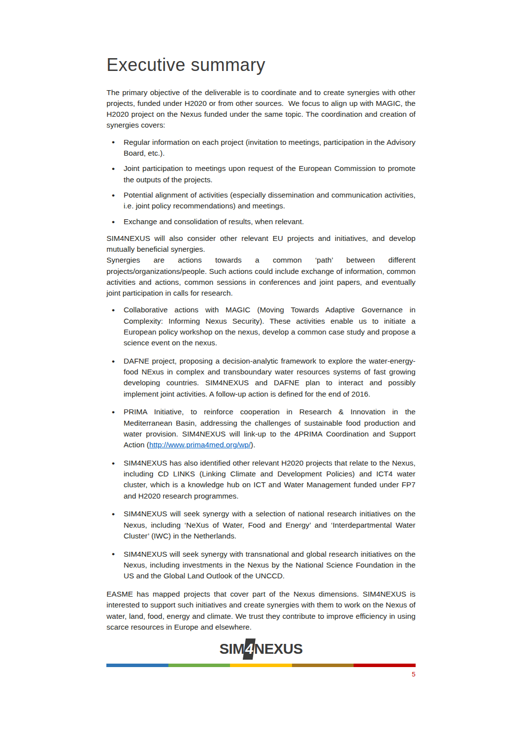Executive summary
The primary objective of the deliverable is to coordinate and to create synergies with other projects, funded under H2020 or from other sources. We focus to align up with MAGIC, the H2020 project on the Nexus funded under the same topic. The coordination and creation of synergies covers:
Regular information on each project (invitation to meetings, participation in the Advisory Board, etc.).
Joint participation to meetings upon request of the European Commission to promote the outputs of the projects.
Potential alignment of activities (especially dissemination and communication activities, i.e. joint policy recommendations) and meetings.
Exchange and consolidation of results, when relevant.
SIM4NEXUS will also consider other relevant EU projects and initiatives, and develop mutually beneficial synergies.
Synergies are actions towards a common ‘path’ between different projects/organizations/people. Such actions could include exchange of information, common activities and actions, common sessions in conferences and joint papers, and eventually joint participation in calls for research.
Collaborative actions with MAGIC (Moving Towards Adaptive Governance in Complexity: Informing Nexus Security). These activities enable us to initiate a European policy workshop on the nexus, develop a common case study and propose a science event on the nexus.
DAFNE project, proposing a decision-analytic framework to explore the water-energy-food NExus in complex and transboundary water resources systems of fast growing developing countries. SIM4NEXUS and DAFNE plan to interact and possibly implement joint activities. A follow-up action is defined for the end of 2016.
PRIMA Initiative, to reinforce cooperation in Research & Innovation in the Mediterranean Basin, addressing the challenges of sustainable food production and water provision. SIM4NEXUS will link-up to the 4PRIMA Coordination and Support Action (http://www.prima4med.org/wp/).
SIM4NEXUS has also identified other relevant H2020 projects that relate to the Nexus, including CD LINKS (Linking Climate and Development Policies) and ICT4 water cluster, which is a knowledge hub on ICT and Water Management funded under FP7 and H2020 research programmes.
SIM4NEXUS will seek synergy with a selection of national research initiatives on the Nexus, including ‘NeXus of Water, Food and Energy’ and ‘Interdepartmental Water Cluster’ (IWC) in the Netherlands.
SIM4NEXUS will seek synergy with transnational and global research initiatives on the Nexus, including investments in the Nexus by the National Science Foundation in the US and the Global Land Outlook of the UNCCD.
EASME has mapped projects that cover part of the Nexus dimensions. SIM4NEXUS is interested to support such initiatives and create synergies with them to work on the Nexus of water, land, food, energy and climate. We trust they contribute to improve efficiency in using scarce resources in Europe and elsewhere.
SIM4 NEXUS
5